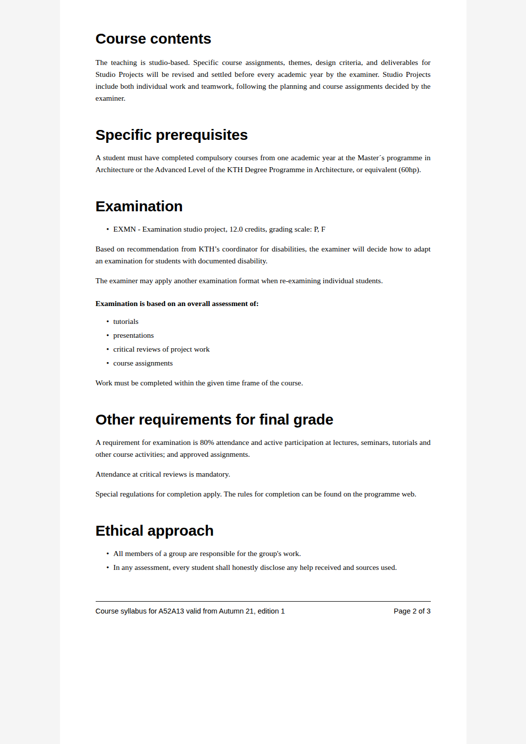Course contents
The teaching is studio-based. Specific course assignments, themes, design criteria, and deliverables for Studio Projects will be revised and settled before every academic year by the examiner. Studio Projects include both individual work and teamwork, following the planning and course assignments decided by the examiner.
Specific prerequisites
A student must have completed compulsory courses from one academic year at the Master´s programme in Architecture or the Advanced Level of the KTH Degree Programme in Architecture, or equivalent (60hp).
Examination
EXMN - Examination studio project, 12.0 credits, grading scale: P, F
Based on recommendation from KTH’s coordinator for disabilities, the examiner will decide how to adapt an examination for students with documented disability.
The examiner may apply another examination format when re-examining individual students.
Examination is based on an overall assessment of:
tutorials
presentations
critical reviews of project work
course assignments
Work must be completed within the given time frame of the course.
Other requirements for final grade
A requirement for examination is 80% attendance and active participation at lectures, seminars, tutorials and other course activities; and approved assignments.
Attendance at critical reviews is mandatory.
Special regulations for completion apply. The rules for completion can be found on the programme web.
Ethical approach
All members of a group are responsible for the group's work.
In any assessment, every student shall honestly disclose any help received and sources used.
Course syllabus for A52A13 valid from Autumn 21, edition 1 Page 2 of 3